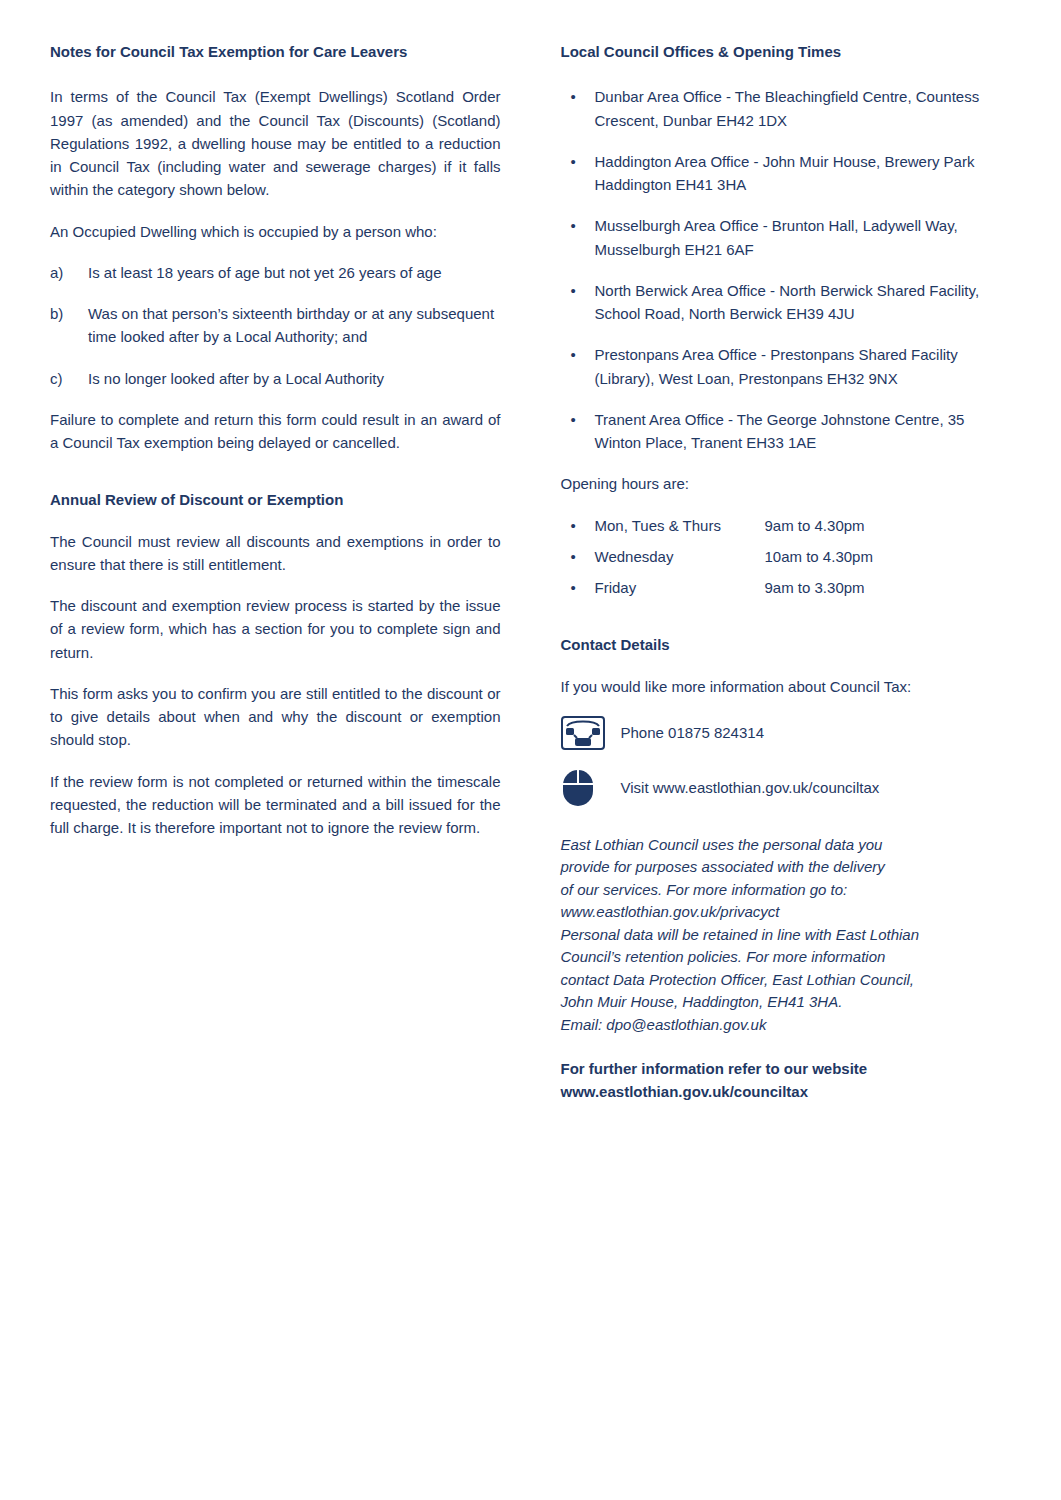Notes for Council Tax Exemption for Care Leavers
In terms of the Council Tax (Exempt Dwellings) Scotland Order 1997 (as amended) and the Council Tax (Discounts) (Scotland) Regulations 1992, a dwelling house may be entitled to a reduction in Council Tax (including water and sewerage charges) if it falls within the category shown below.
An Occupied Dwelling which is occupied by a person who:
a) Is at least 18 years of age but not yet 26 years of age
b) Was on that person’s sixteenth birthday or at any subsequent time looked after by a Local Authority; and
c) Is no longer looked after by a Local Authority
Failure to complete and return this form could result in an award of a Council Tax exemption being delayed or cancelled.
Annual Review of Discount or Exemption
The Council must review all discounts and exemptions in order to ensure that there is still entitlement.
The discount and exemption review process is started by the issue of a review form, which has a section for you to complete sign and return.
This form asks you to confirm you are still entitled to the discount or to give details about when and why the discount or exemption should stop.
If the review form is not completed or returned within the timescale requested, the reduction will be terminated and a bill issued for the full charge. It is therefore important not to ignore the review form.
Local Council Offices & Opening Times
Dunbar Area Office - The Bleachingfield Centre, Countess Crescent, Dunbar EH42 1DX
Haddington Area Office - John Muir House, Brewery Park Haddington EH41 3HA
Musselburgh Area Office - Brunton Hall, Ladywell Way, Musselburgh EH21 6AF
North Berwick Area Office - North Berwick Shared Facility, School Road, North Berwick EH39 4JU
Prestonpans Area Office - Prestonpans Shared Facility (Library), West Loan, Prestonpans EH32 9NX
Tranent Area Office - The George Johnstone Centre, 35 Winton Place, Tranent EH33 1AE
Opening hours are:
Mon, Tues & Thurs 9am to 4.30pm
Wednesday 10am to 4.30pm
Friday 9am to 3.30pm
Contact Details
If you would like more information about Council Tax:
Phone 01875 824314
Visit www.eastlothian.gov.uk/counciltax
East Lothian Council uses the personal data you provide for purposes associated with the delivery of our services. For more information go to: www.eastlothian.gov.uk/privacyct Personal data will be retained in line with East Lothian Council’s retention policies. For more information contact Data Protection Officer, East Lothian Council, John Muir House, Haddington, EH41 3HA. Email: dpo@eastlothian.gov.uk
For further information refer to our website www.eastlothian.gov.uk/counciltax